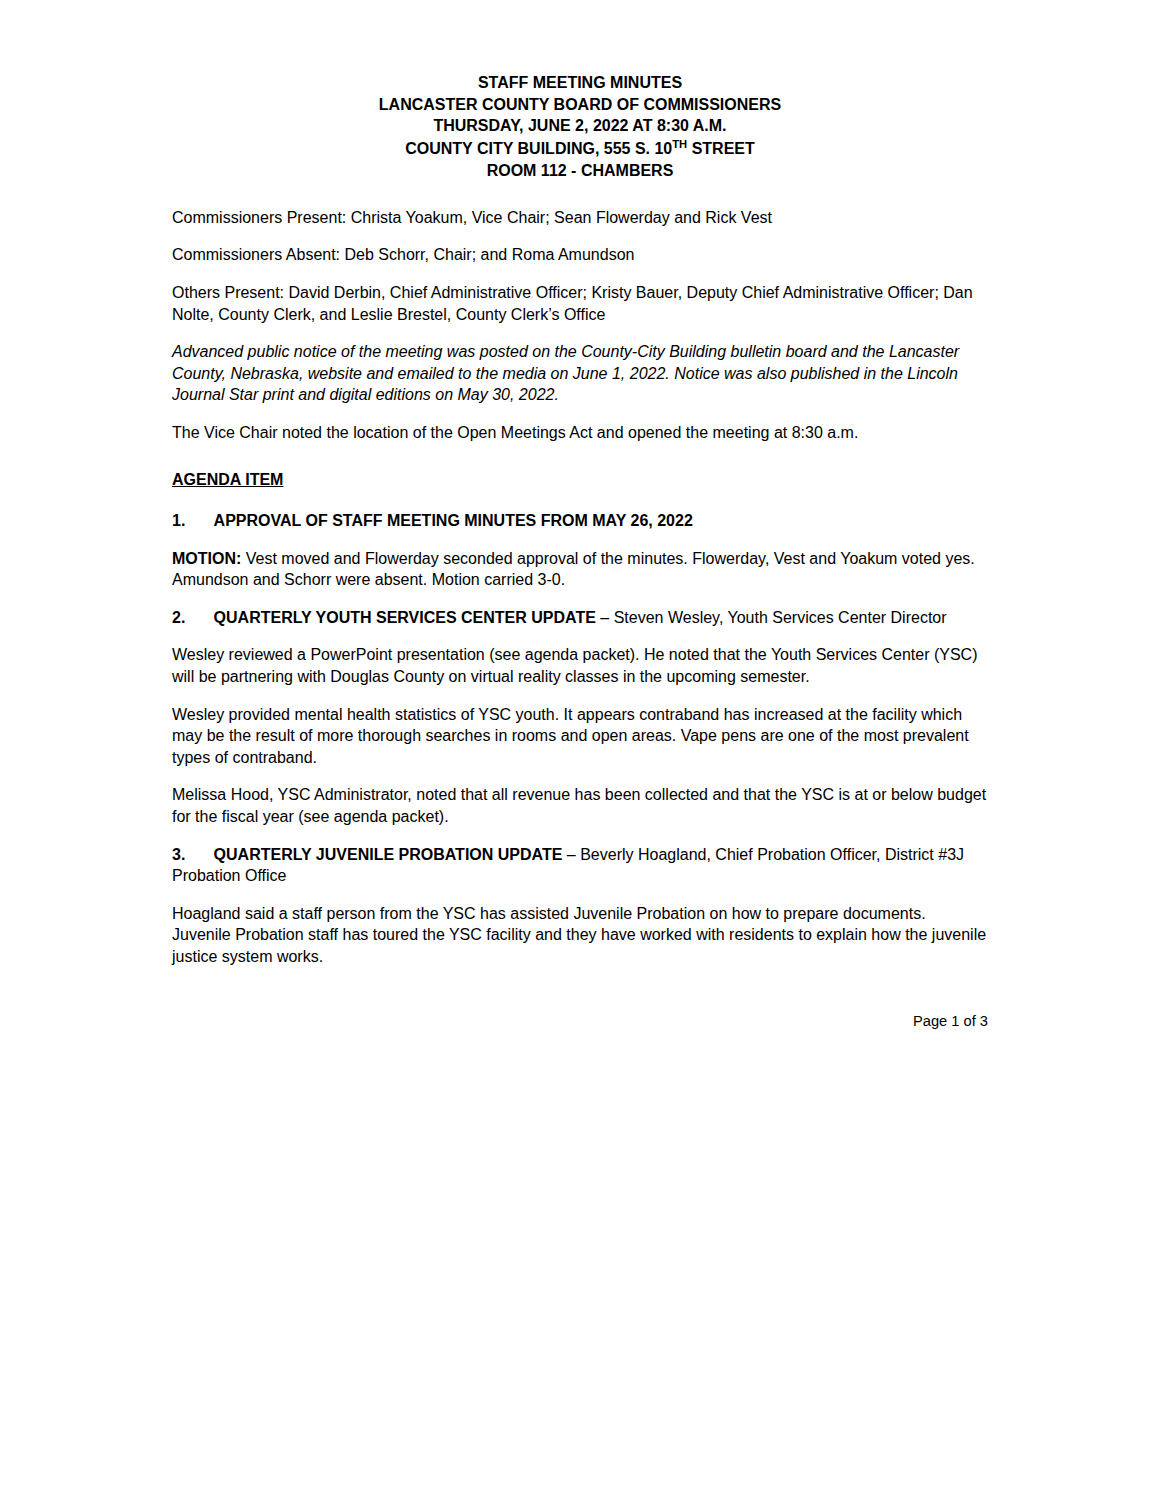STAFF MEETING MINUTES
LANCASTER COUNTY BOARD OF COMMISSIONERS
THURSDAY, JUNE 2, 2022 AT 8:30 A.M.
COUNTY CITY BUILDING, 555 S. 10TH STREET
ROOM 112 - CHAMBERS
Commissioners Present: Christa Yoakum, Vice Chair; Sean Flowerday and Rick Vest
Commissioners Absent: Deb Schorr, Chair; and Roma Amundson
Others Present: David Derbin, Chief Administrative Officer; Kristy Bauer, Deputy Chief Administrative Officer; Dan Nolte, County Clerk, and Leslie Brestel, County Clerk’s Office
Advanced public notice of the meeting was posted on the County-City Building bulletin board and the Lancaster County, Nebraska, website and emailed to the media on June 1, 2022. Notice was also published in the Lincoln Journal Star print and digital editions on May 30, 2022.
The Vice Chair noted the location of the Open Meetings Act and opened the meeting at 8:30 a.m.
AGENDA ITEM
APPROVAL OF STAFF MEETING MINUTES FROM MAY 26, 2022
MOTION: Vest moved and Flowerday seconded approval of the minutes. Flowerday, Vest and Yoakum voted yes. Amundson and Schorr were absent. Motion carried 3-0.
QUARTERLY YOUTH SERVICES CENTER UPDATE – Steven Wesley, Youth Services Center Director
Wesley reviewed a PowerPoint presentation (see agenda packet). He noted that the Youth Services Center (YSC) will be partnering with Douglas County on virtual reality classes in the upcoming semester.
Wesley provided mental health statistics of YSC youth. It appears contraband has increased at the facility which may be the result of more thorough searches in rooms and open areas. Vape pens are one of the most prevalent types of contraband.
Melissa Hood, YSC Administrator, noted that all revenue has been collected and that the YSC is at or below budget for the fiscal year (see agenda packet).
QUARTERLY JUVENILE PROBATION UPDATE – Beverly Hoagland, Chief Probation Officer, District #3J Probation Office
Hoagland said a staff person from the YSC has assisted Juvenile Probation on how to prepare documents. Juvenile Probation staff has toured the YSC facility and they have worked with residents to explain how the juvenile justice system works.
Page 1 of 3